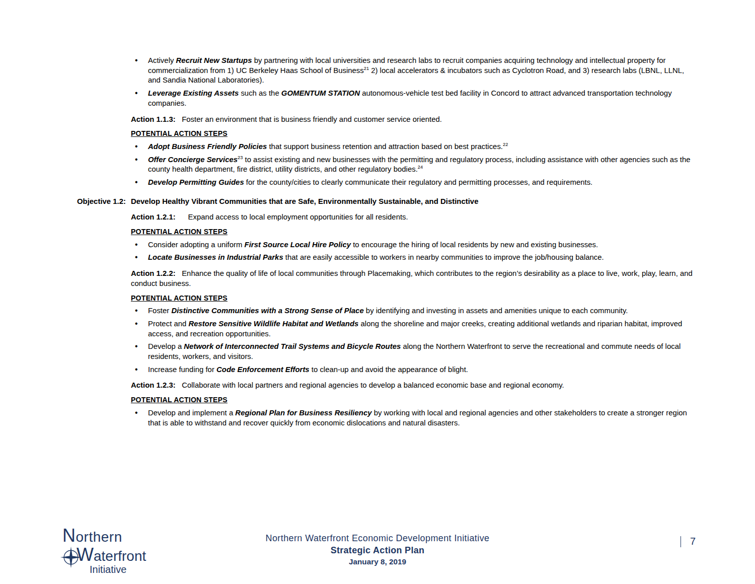Actively Recruit New Startups by partnering with local universities and research labs to recruit companies acquiring technology and intellectual property for commercialization from 1) UC Berkeley Haas School of Business21 2) local accelerators & incubators such as Cyclotron Road, and 3) research labs (LBNL, LLNL, and Sandia National Laboratories).
Leverage Existing Assets such as the GOMENTUM STATION autonomous-vehicle test bed facility in Concord to attract advanced transportation technology companies.
Action 1.1.3: Foster an environment that is business friendly and customer service oriented.
POTENTIAL ACTION STEPS
Adopt Business Friendly Policies that support business retention and attraction based on best practices.22
Offer Concierge Services23 to assist existing and new businesses with the permitting and regulatory process, including assistance with other agencies such as the county health department, fire district, utility districts, and other regulatory bodies.24
Develop Permitting Guides for the county/cities to clearly communicate their regulatory and permitting processes, and requirements.
Objective 1.2: Develop Healthy Vibrant Communities that are Safe, Environmentally Sustainable, and Distinctive
Action 1.2.1: Expand access to local employment opportunities for all residents.
POTENTIAL ACTION STEPS
Consider adopting a uniform First Source Local Hire Policy to encourage the hiring of local residents by new and existing businesses.
Locate Businesses in Industrial Parks that are easily accessible to workers in nearby communities to improve the job/housing balance.
Action 1.2.2: Enhance the quality of life of local communities through Placemaking, which contributes to the region’s desirability as a place to live, work, play, learn, and conduct business.
POTENTIAL ACTION STEPS
Foster Distinctive Communities with a Strong Sense of Place by identifying and investing in assets and amenities unique to each community.
Protect and Restore Sensitive Wildlife Habitat and Wetlands along the shoreline and major creeks, creating additional wetlands and riparian habitat, improved access, and recreation opportunities.
Develop a Network of Interconnected Trail Systems and Bicycle Routes along the Northern Waterfront to serve the recreational and commute needs of local residents, workers, and visitors.
Increase funding for Code Enforcement Efforts to clean-up and avoid the appearance of blight.
Action 1.2.3: Collaborate with local partners and regional agencies to develop a balanced economic base and regional economy.
POTENTIAL ACTION STEPS
Develop and implement a Regional Plan for Business Resiliency by working with local and regional agencies and other stakeholders to create a stronger region that is able to withstand and recover quickly from economic dislocations and natural disasters.
Northern
Waterfront
Initiative
Northern Waterfront Economic Development Initiative
Strategic Action Plan
January 8, 2019
7